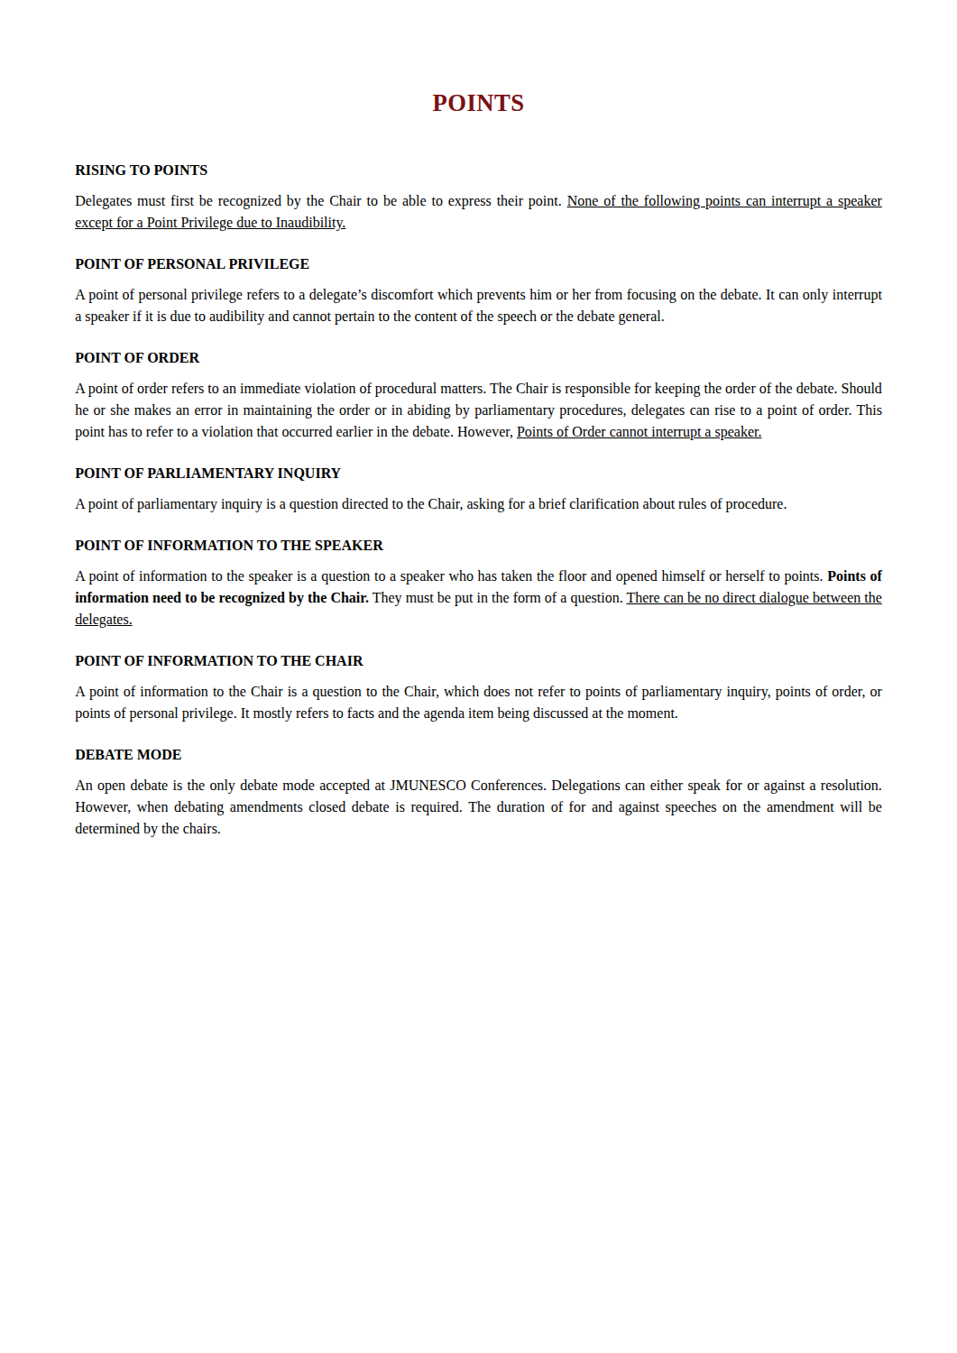POINTS
Rising to Points
Delegates must first be recognized by the Chair to be able to express their point. None of the following points can interrupt a speaker except for a Point Privilege due to Inaudibility.
Point of Personal Privilege
A point of personal privilege refers to a delegate’s discomfort which prevents him or her from focusing on the debate. It can only interrupt a speaker if it is due to audibility and cannot pertain to the content of the speech or the debate general.
Point of Order
A point of order refers to an immediate violation of procedural matters. The Chair is responsible for keeping the order of the debate. Should he or she makes an error in maintaining the order or in abiding by parliamentary procedures, delegates can rise to a point of order. This point has to refer to a violation that occurred earlier in the debate. However, Points of Order cannot interrupt a speaker.
Point of Parliamentary Inquiry
A point of parliamentary inquiry is a question directed to the Chair, asking for a brief clarification about rules of procedure.
Point of Information to the Speaker
A point of information to the speaker is a question to a speaker who has taken the floor and opened himself or herself to points. Points of information need to be recognized by the Chair. They must be put in the form of a question. There can be no direct dialogue between the delegates.
Point of Information to the Chair
A point of information to the Chair is a question to the Chair, which does not refer to points of parliamentary inquiry, points of order, or points of personal privilege. It mostly refers to facts and the agenda item being discussed at the moment.
Debate Mode
An open debate is the only debate mode accepted at JMUNESCO Conferences. Delegations can either speak for or against a resolution. However, when debating amendments closed debate is required. The duration of for and against speeches on the amendment will be determined by the chairs.